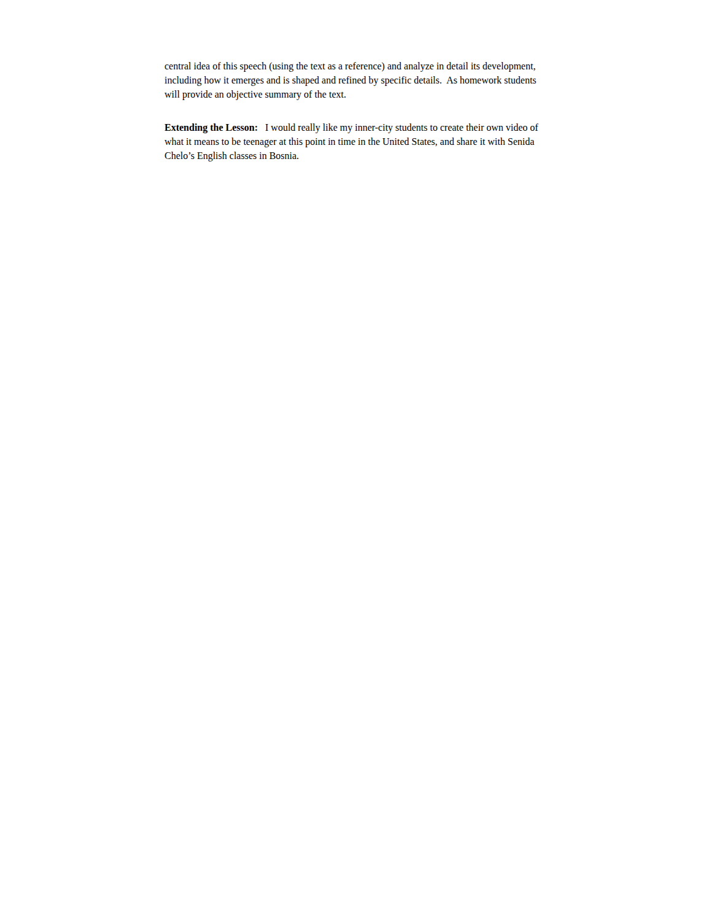central idea of this speech (using the text as a reference) and analyze in detail its development, including how it emerges and is shaped and refined by specific details. As homework students will provide an objective summary of the text.
Extending the Lesson: I would really like my inner-city students to create their own video of what it means to be teenager at this point in time in the United States, and share it with Senida Chelo’s English classes in Bosnia.